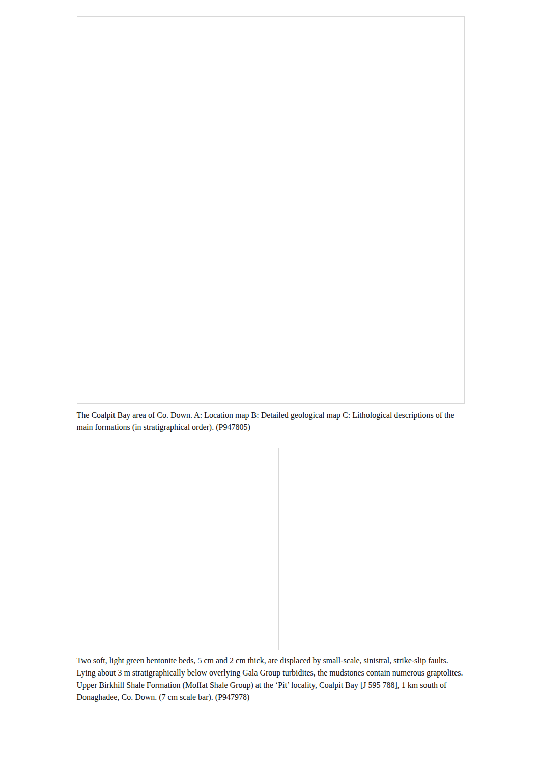The Coalpit Bay area of Co. Down. A: Location map B: Detailed geological map C: Lithological descriptions of the main formations (in stratigraphical order). (P947805)
Two soft, light green bentonite beds, 5 cm and 2 cm thick, are displaced by small-scale, sinistral, strike-slip faults. Lying about 3 m stratigraphically below overlying Gala Group turbidites, the mudstones contain numerous graptolites. Upper Birkhill Shale Formation (Moffat Shale Group) at the ‘Pit’ locality, Coalpit Bay [J 595 788], 1 km south of Donaghadee, Co. Down. (7 cm scale bar). (P947978)